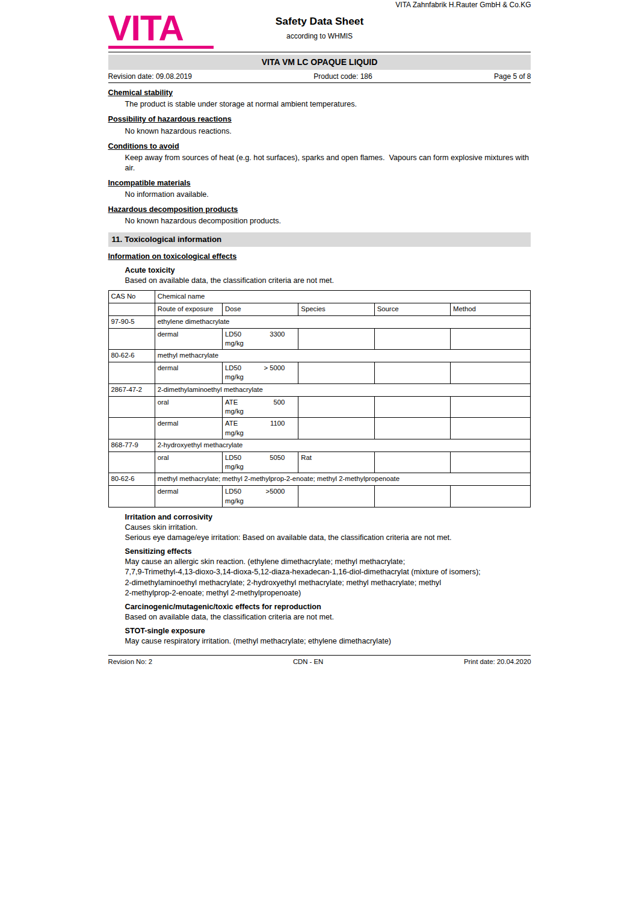VITA Zahnfabrik H.Rauter GmbH & Co.KG
VITA
Safety Data Sheet
according to WHMIS
VITA VM LC OPAQUE LIQUID
Revision date: 09.08.2019
Product code: 186
Page 5 of 8
Chemical stability
The product is stable under storage at normal ambient temperatures.
Possibility of hazardous reactions
No known hazardous reactions.
Conditions to avoid
Keep away from sources of heat (e.g. hot surfaces), sparks and open flames. Vapours can form explosive mixtures with air.
Incompatible materials
No information available.
Hazardous decomposition products
No known hazardous decomposition products.
11. Toxicological information
Information on toxicological effects
Acute toxicity
Based on available data, the classification criteria are not met.
| CAS No | Chemical name |
| | Route of exposure | Dose | Species | Source | Method |
| 97-90-5 | ethylene dimethacrylate |
| | dermal | LD50 3300 mg/kg | | | |
| 80-62-6 | methyl methacrylate |
| | dermal | LD50 > 5000 mg/kg | | | |
| 2867-47-2 | 2-dimethylaminoethyl methacrylate |
| | oral | ATE 500 mg/kg | | | |
| | dermal | ATE 1100 mg/kg | | | |
| 868-77-9 | 2-hydroxyethyl methacrylate |
| | oral | LD50 5050 mg/kg | Rat | | |
| 80-62-6 | methyl methacrylate; methyl 2-methylprop-2-enoate; methyl 2-methylpropenoate |
| | dermal | LD50 >5000 mg/kg | | | |
Irritation and corrosivity
Causes skin irritation.
Serious eye damage/eye irritation: Based on available data, the classification criteria are not met.
Sensitizing effects
May cause an allergic skin reaction. (ethylene dimethacrylate; methyl methacrylate;
7,7,9-Trimethyl-4,13-dioxo-3,14-dioxa-5,12-diaza-hexadecan-1,16-diol-dimethacrylat (mixture of isomers);
2-dimethylaminoethyl methacrylate; 2-hydroxyethyl methacrylate; methyl methacrylate; methyl
2-methylprop-2-enoate; methyl 2-methylpropenoate)
Carcinogenic/mutagenic/toxic effects for reproduction
Based on available data, the classification criteria are not met.
STOT-single exposure
May cause respiratory irritation. (methyl methacrylate; ethylene dimethacrylate)
Revision No: 2
CDN - EN
Print date: 20.04.2020